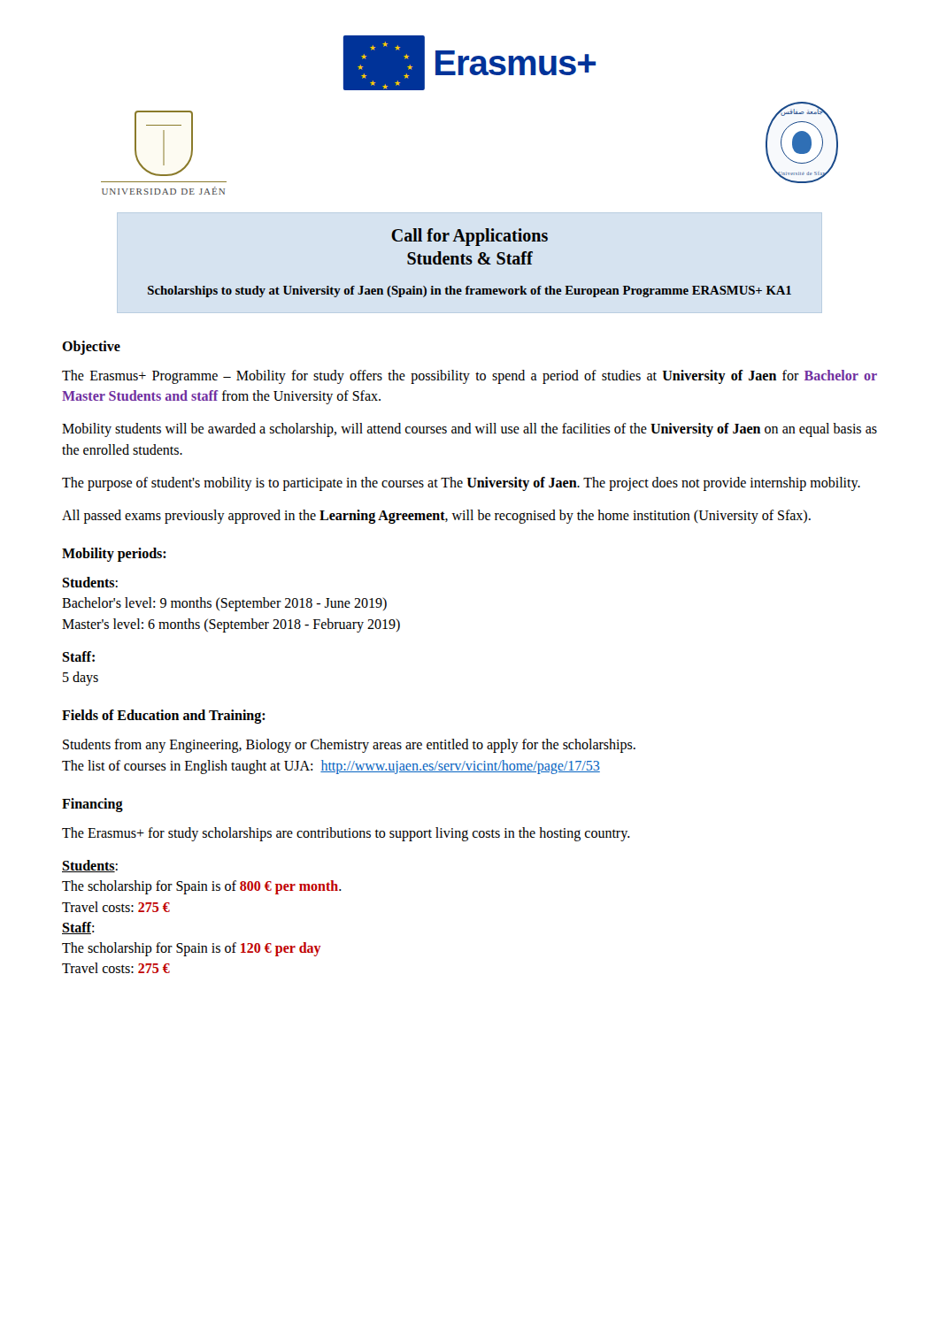★ ★ ★ ★ ★ ★ ★ ★ ★ ★ ★ ★
Erasmus+
UNIVERSIDAD DE JAÉN
جامعة صفاقس
Université de Sfax
Call for Applications
Students & Staff
Scholarships to study at University of Jaen (Spain) in the framework of the European Programme ERASMUS+ KA1
Objective
The Erasmus+ Programme – Mobility for study offers the possibility to spend a period of studies at University of Jaen for Bachelor or Master Students and staff from the University of Sfax.
Mobility students will be awarded a scholarship, will attend courses and will use all the facilities of the University of Jaen on an equal basis as the enrolled students.
The purpose of student's mobility is to participate in the courses at The University of Jaen. The project does not provide internship mobility.
All passed exams previously approved in the Learning Agreement, will be recognised by the home institution (University of Sfax).
Mobility periods:
Students:
Bachelor's level: 9 months (September 2018 - June 2019)
Master's level: 6 months (September 2018 - February 2019)
Staff:
5 days
Fields of Education and Training:
Students from any Engineering, Biology or Chemistry areas are entitled to apply for the scholarships.
The list of courses in English taught at UJA: http://www.ujaen.es/serv/vicint/home/page/17/53
Financing
The Erasmus+ for study scholarships are contributions to support living costs in the hosting country.
Students:
The scholarship for Spain is of 800 € per month.
Travel costs: 275 €
Staff:
The scholarship for Spain is of 120 € per day
Travel costs: 275 €